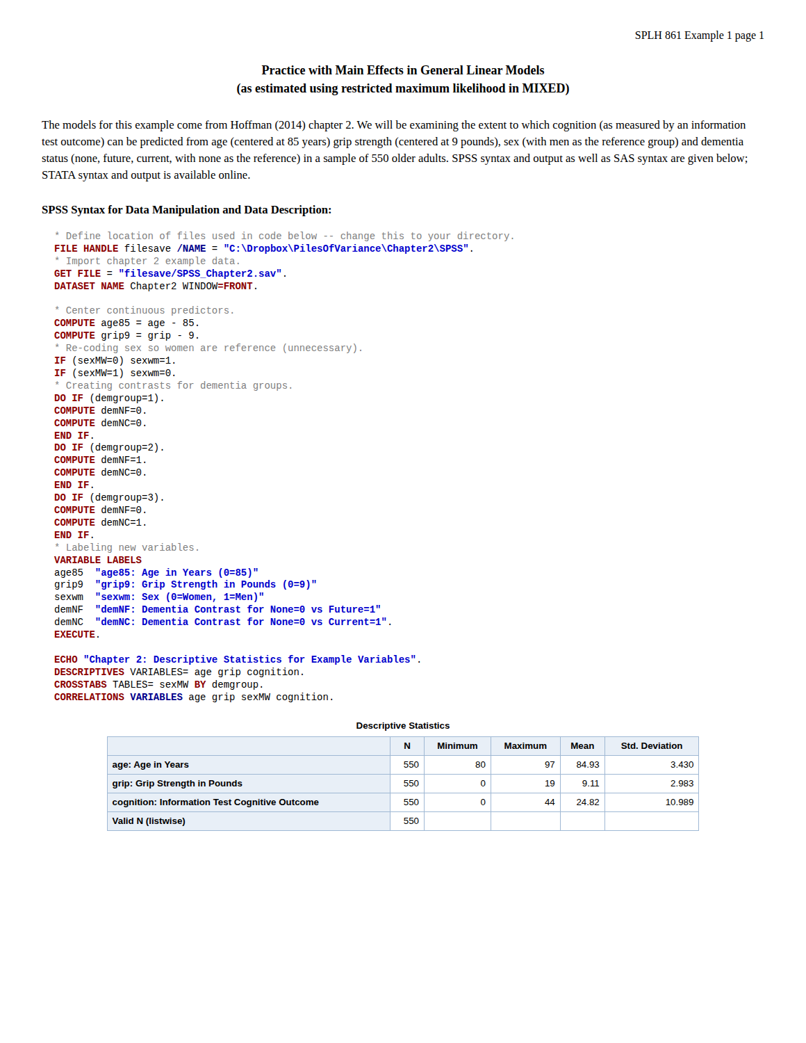SPLH 861 Example 1 page 1
Practice with Main Effects in General Linear Models
(as estimated using restricted maximum likelihood in MIXED)
The models for this example come from Hoffman (2014) chapter 2. We will be examining the extent to which cognition (as measured by an information test outcome) can be predicted from age (centered at 85 years) grip strength (centered at 9 pounds), sex (with men as the reference group) and dementia status (none, future, current, with none as the reference) in a sample of 550 older adults. SPSS syntax and output as well as SAS syntax are given below; STATA syntax and output is available online.
SPSS Syntax for Data Manipulation and Data Description:
* Define location of files used in code below -- change this to your directory.
FILE HANDLE filesave /NAME = "C:\Dropbox\PilesOfVariance\Chapter2\SPSS".
* Import chapter 2 example data.
GET FILE = "filesave/SPSS_Chapter2.sav".
DATASET NAME Chapter2 WINDOW=FRONT.

* Center continuous predictors.
COMPUTE age85 = age - 85.
COMPUTE grip9 = grip - 9.
* Re-coding sex so women are reference (unnecessary).
IF (sexMW=0) sexwm=1.
IF (sexMW=1) sexwm=0.
* Creating contrasts for dementia groups.
DO IF (demgroup=1).
COMPUTE demNF=0.
COMPUTE demNC=0.
END IF.
DO IF (demgroup=2).
COMPUTE demNF=1.
COMPUTE demNC=0.
END IF.
DO IF (demgroup=3).
COMPUTE demNF=0.
COMPUTE demNC=1.
END IF.
* Labeling new variables.
VARIABLE LABELS
age85  "age85: Age in Years (0=85)"
grip9  "grip9: Grip Strength in Pounds (0=9)"
sexwm  "sexwm: Sex (0=Women, 1=Men)"
demNF  "demNF: Dementia Contrast for None=0 vs Future=1"
demNC  "demNC: Dementia Contrast for None=0 vs Current=1".
EXECUTE.

ECHO "Chapter 2: Descriptive Statistics for Example Variables".
DESCRIPTIVES VARIABLES= age grip cognition.
CROSSTABS TABLES= sexMW BY demgroup.
CORRELATIONS VARIABLES age grip sexMW cognition.
Descriptive Statistics
| | N | Minimum | Maximum | Mean | Std. Deviation |
| --- | --- | --- | --- | --- | --- |
| age: Age in Years | 550 | 80 | 97 | 84.93 | 3.430 |
| grip: Grip Strength in Pounds | 550 | 0 | 19 | 9.11 | 2.983 |
| cognition: Information Test Cognitive Outcome | 550 | 0 | 44 | 24.82 | 10.989 |
| Valid N (listwise) | 550 | | | | |